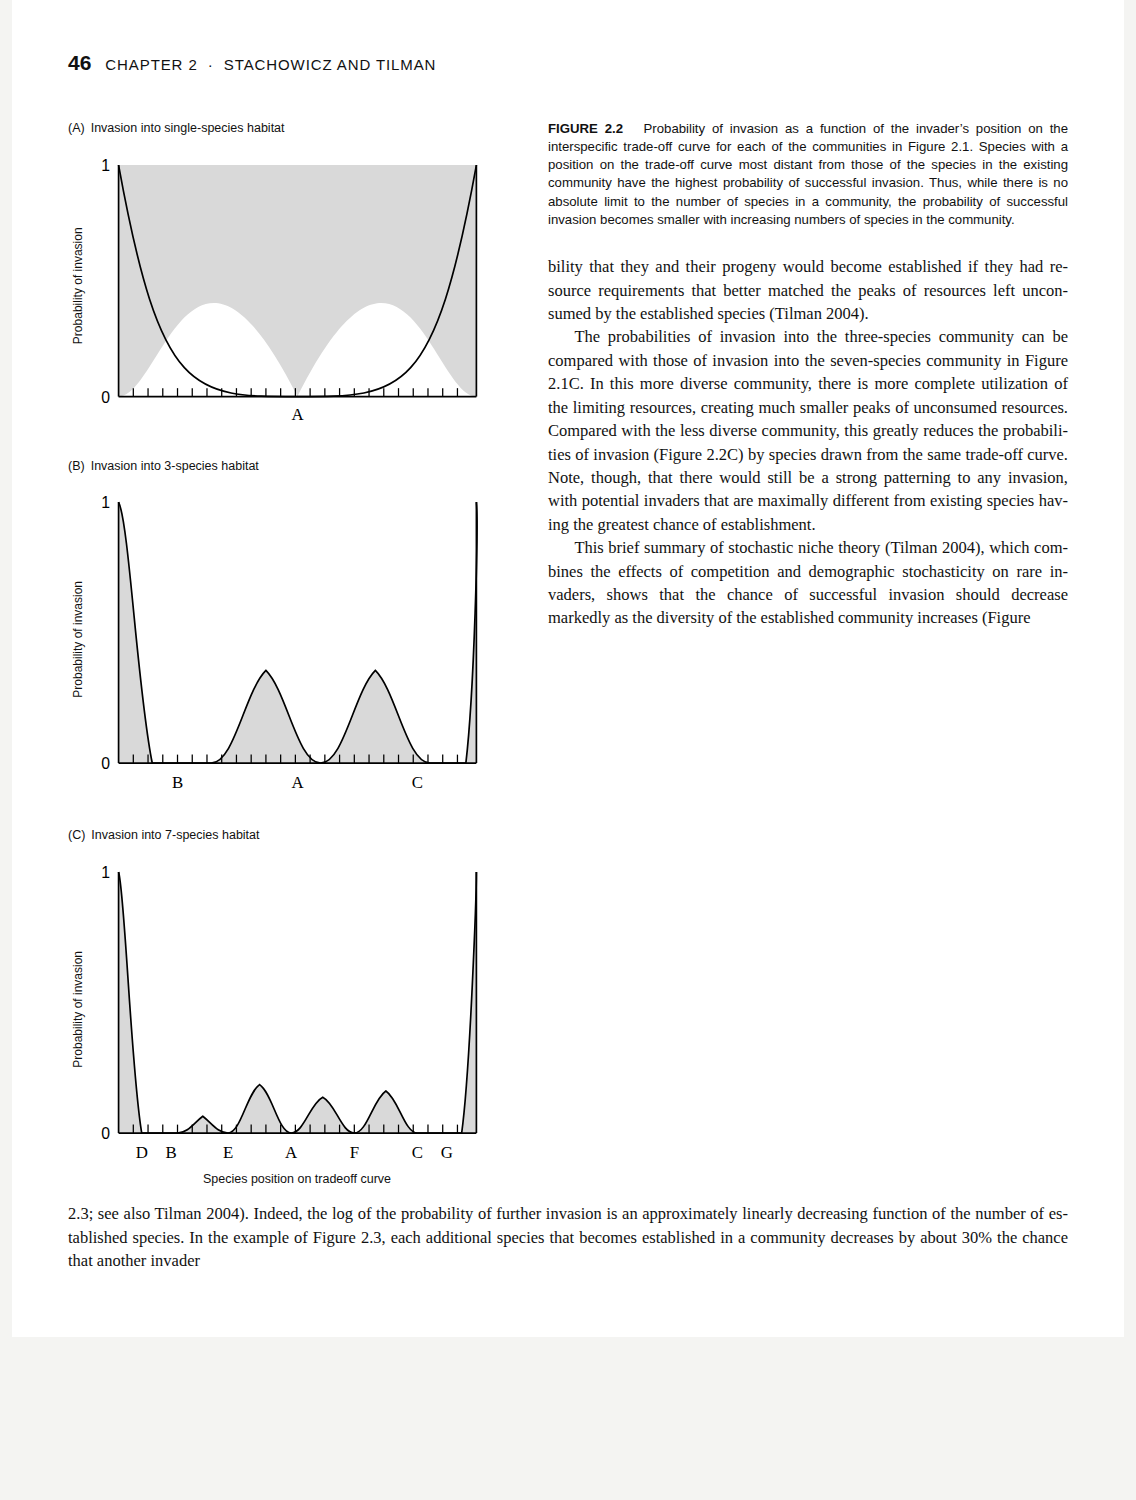46 CHAPTER 2 · STACHOWICZ AND TILMAN
(A) Invasion into single-species habitat
Probability of invasion
1 0 A
(B) Invasion into 3-species habitat
Probability of invasion
1 0 B A C
(C) Invasion into 7-species habitat
Probability of invasion
1 0 D B E A F C G
Species position on tradeoff curve
FIGURE 2.2 Probability of invasion as a function of the invader’s position on the interspecific trade-off curve for each of the communities in Figure 2.1. Species with a position on the trade-off curve most distant from those of the species in the existing community have the highest probability of successful invasion. Thus, while there is no absolute limit to the number of species in a community, the probability of successful invasion becomes smaller with increasing numbers of species in the community.
bility that they and their progeny would become established if they had resource requirements that better matched the peaks of resources left unconsumed by the established species (Tilman 2004).
The probabilities of invasion into the three-species community can be compared with those of invasion into the seven-species community in Figure 2.1C. In this more diverse community, there is more complete utilization of the limiting resources, creating much smaller peaks of unconsumed resources. Compared with the less diverse community, this greatly reduces the probabilities of invasion (Figure 2.2C) by species drawn from the same trade-off curve. Note, though, that there would still be a strong patterning to any invasion, with potential invaders that are maximally different from existing species having the greatest chance of establishment.
This brief summary of stochastic niche theory (Tilman 2004), which combines the effects of competition and demographic stochasticity on rare invaders, shows that the chance of successful invasion should decrease markedly as the diversity of the established community increases (Figure
2.3; see also Tilman 2004). Indeed, the log of the probability of further invasion is an approximately linearly decreasing function of the number of established species. In the example of Figure 2.3, each additional species that becomes established in a community decreases by about 30% the chance that another invader